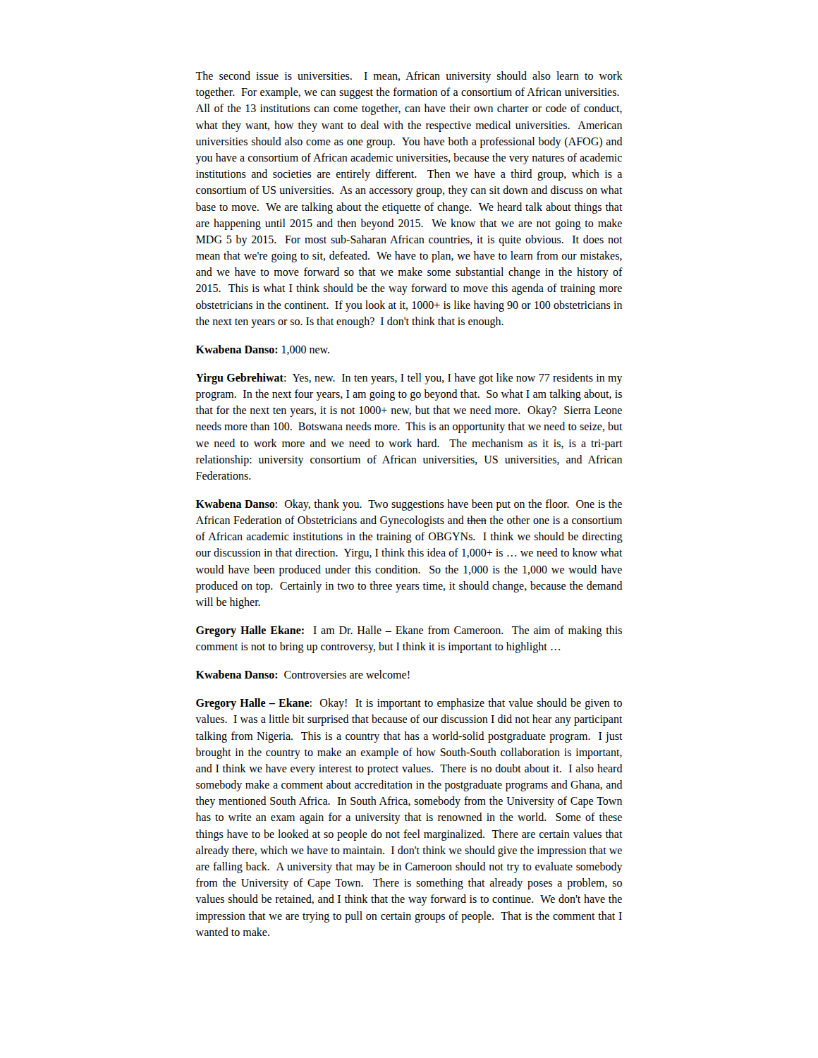The second issue is universities. I mean, African university should also learn to work together. For example, we can suggest the formation of a consortium of African universities. All of the 13 institutions can come together, can have their own charter or code of conduct, what they want, how they want to deal with the respective medical universities. American universities should also come as one group. You have both a professional body (AFOG) and you have a consortium of African academic universities, because the very natures of academic institutions and societies are entirely different. Then we have a third group, which is a consortium of US universities. As an accessory group, they can sit down and discuss on what base to move. We are talking about the etiquette of change. We heard talk about things that are happening until 2015 and then beyond 2015. We know that we are not going to make MDG 5 by 2015. For most sub-Saharan African countries, it is quite obvious. It does not mean that we're going to sit, defeated. We have to plan, we have to learn from our mistakes, and we have to move forward so that we make some substantial change in the history of 2015. This is what I think should be the way forward to move this agenda of training more obstetricians in the continent. If you look at it, 1000+ is like having 90 or 100 obstetricians in the next ten years or so. Is that enough? I don't think that is enough.
Kwabena Danso: 1,000 new.
Yirgu Gebrehiwat: Yes, new. In ten years, I tell you, I have got like now 77 residents in my program. In the next four years, I am going to go beyond that. So what I am talking about, is that for the next ten years, it is not 1000+ new, but that we need more. Okay? Sierra Leone needs more than 100. Botswana needs more. This is an opportunity that we need to seize, but we need to work more and we need to work hard. The mechanism as it is, is a tri-part relationship: university consortium of African universities, US universities, and African Federations.
Kwabena Danso: Okay, thank you. Two suggestions have been put on the floor. One is the African Federation of Obstetricians and Gynecologists and then the other one is a consortium of African academic institutions in the training of OBGYNs. I think we should be directing our discussion in that direction. Yirgu, I think this idea of 1,000+ is … we need to know what would have been produced under this condition. So the 1,000 is the 1,000 we would have produced on top. Certainly in two to three years time, it should change, because the demand will be higher.
Gregory Halle Ekane: I am Dr. Halle – Ekane from Cameroon. The aim of making this comment is not to bring up controversy, but I think it is important to highlight …
Kwabena Danso: Controversies are welcome!
Gregory Halle – Ekane: Okay! It is important to emphasize that value should be given to values. I was a little bit surprised that because of our discussion I did not hear any participant talking from Nigeria. This is a country that has a world-solid postgraduate program. I just brought in the country to make an example of how South-South collaboration is important, and I think we have every interest to protect values. There is no doubt about it. I also heard somebody make a comment about accreditation in the postgraduate programs and Ghana, and they mentioned South Africa. In South Africa, somebody from the University of Cape Town has to write an exam again for a university that is renowned in the world. Some of these things have to be looked at so people do not feel marginalized. There are certain values that already there, which we have to maintain. I don't think we should give the impression that we are falling back. A university that may be in Cameroon should not try to evaluate somebody from the University of Cape Town. There is something that already poses a problem, so values should be retained, and I think that the way forward is to continue. We don't have the impression that we are trying to pull on certain groups of people. That is the comment that I wanted to make.